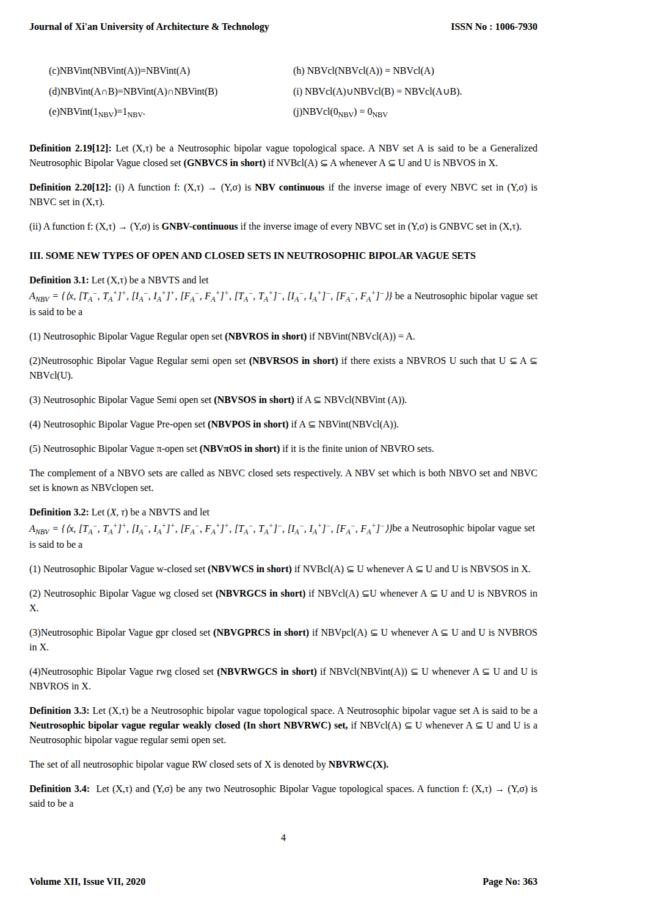Journal of Xi'an University of Architecture & Technology ISSN No : 1006-7930
(c)NBVint(NBVint(A))=NBVint(A)
(h) NBVcl(NBVcl(A)) = NBVcl(A)
(d)NBVint(A∩B)=NBVint(A)∩NBVint(B)
(i) NBVcl(A)∪NBVcl(B) = NBVcl(A∪B).
(e)NBVint(1NBV)=1NBV.
(j)NBVcl(0NBV) = 0NBV
Definition 2.19[12]: Let (X,τ) be a Neutrosophic bipolar vague topological space. A NBV set A is said to be a Generalized Neutrosophic Bipolar Vague closed set (GNBVCS in short) if NVBcl(A) ⊆ A whenever A ⊆ U and U is NBVOS in X.
Definition 2.20[12]: (i) A function f: (X,τ) → (Y,σ) is NBV continuous if the inverse image of every NBVC set in (Y,σ) is NBVC set in (X,τ).
(ii) A function f: (X,τ) → (Y,σ) is GNBV-continuous if the inverse image of every NBVC set in (Y,σ) is GNBVC set in (X,τ).
III. SOME NEW TYPES OF OPEN AND CLOSED SETS IN NEUTROSOPHIC BIPOLAR VAGUE SETS
Definition 3.1: Let (X,τ) be a NBVTS and let
ANBV = {⟨x, [TA−, TA+]+, [IA−, IA+]+, [FA−, FA+]+, [TA−, TA+]−, [IA−, IA+]−, [FA−, FA+]−⟩} be a Neutrosophic bipolar vague set is said to be a
(1) Neutrosophic Bipolar Vague Regular open set (NBVROS in short) if NBVint(NBVcl(A)) = A.
(2)Neutrosophic Bipolar Vague Regular semi open set (NBVRSOS in short) if there exists a NBVROS U such that U ⊆ A ⊆ NBVcl(U).
(3) Neutrosophic Bipolar Vague Semi open set (NBVSOS in short) if A ⊆ NBVcl(NBVint (A)).
(4) Neutrosophic Bipolar Vague Pre-open set (NBVPOS in short) if A ⊆ NBVint(NBVcl(A)).
(5) Neutrosophic Bipolar Vague π-open set (NBVπOS in short) if it is the finite union of NBVRO sets.
The complement of a NBVO sets are called as NBVC closed sets respectively. A NBV set which is both NBVO set and NBVC set is known as NBVclopen set.
Definition 3.2: Let (X, τ) be a NBVTS and let
ANBV = {⟨x, [TA−, TA+]+, [IA−, IA+]+, [FA−, FA+]+, [TA−, TA+]−, [IA−, IA+]−, [FA−, FA+]−⟩}be a Neutrosophic bipolar vague set is said to be a
(1) Neutrosophic Bipolar Vague w-closed set (NBVWCS in short) if NVBcl(A) ⊆ U whenever A ⊆ U and U is NBVSOS in X.
(2) Neutrosophic Bipolar Vague wg closed set (NBVRGCS in short) if NBVcl(A) ⊆U whenever A ⊆ U and U is NBVROS in X.
(3)Neutrosophic Bipolar Vague gpr closed set (NBVGPRCS in short) if NBVpcl(A) ⊆ U whenever A ⊆ U and U is NVBROS in X.
(4)Neutrosophic Bipolar Vague rwg closed set (NBVRWGCS in short) if NBVcl(NBVint(A)) ⊆ U whenever A ⊆ U and U is NBVROS in X.
Definition 3.3: Let (X,τ) be a Neutrosophic bipolar vague topological space. A Neutrosophic bipolar vague set A is said to be a Neutrosophic bipolar vague regular weakly closed (In short NBVRWC) set, if NBVcl(A) ⊆ U whenever A ⊆ U and U is a Neutrosophic bipolar vague regular semi open set.
The set of all neutrosophic bipolar vague RW closed sets of X is denoted by NBVRWC(X).
Definition 3.4: Let (X,τ) and (Y,σ) be any two Neutrosophic Bipolar Vague topological spaces. A function f: (X,τ) → (Y,σ) is said to be a
4
Volume XII, Issue VII, 2020 Page No: 363